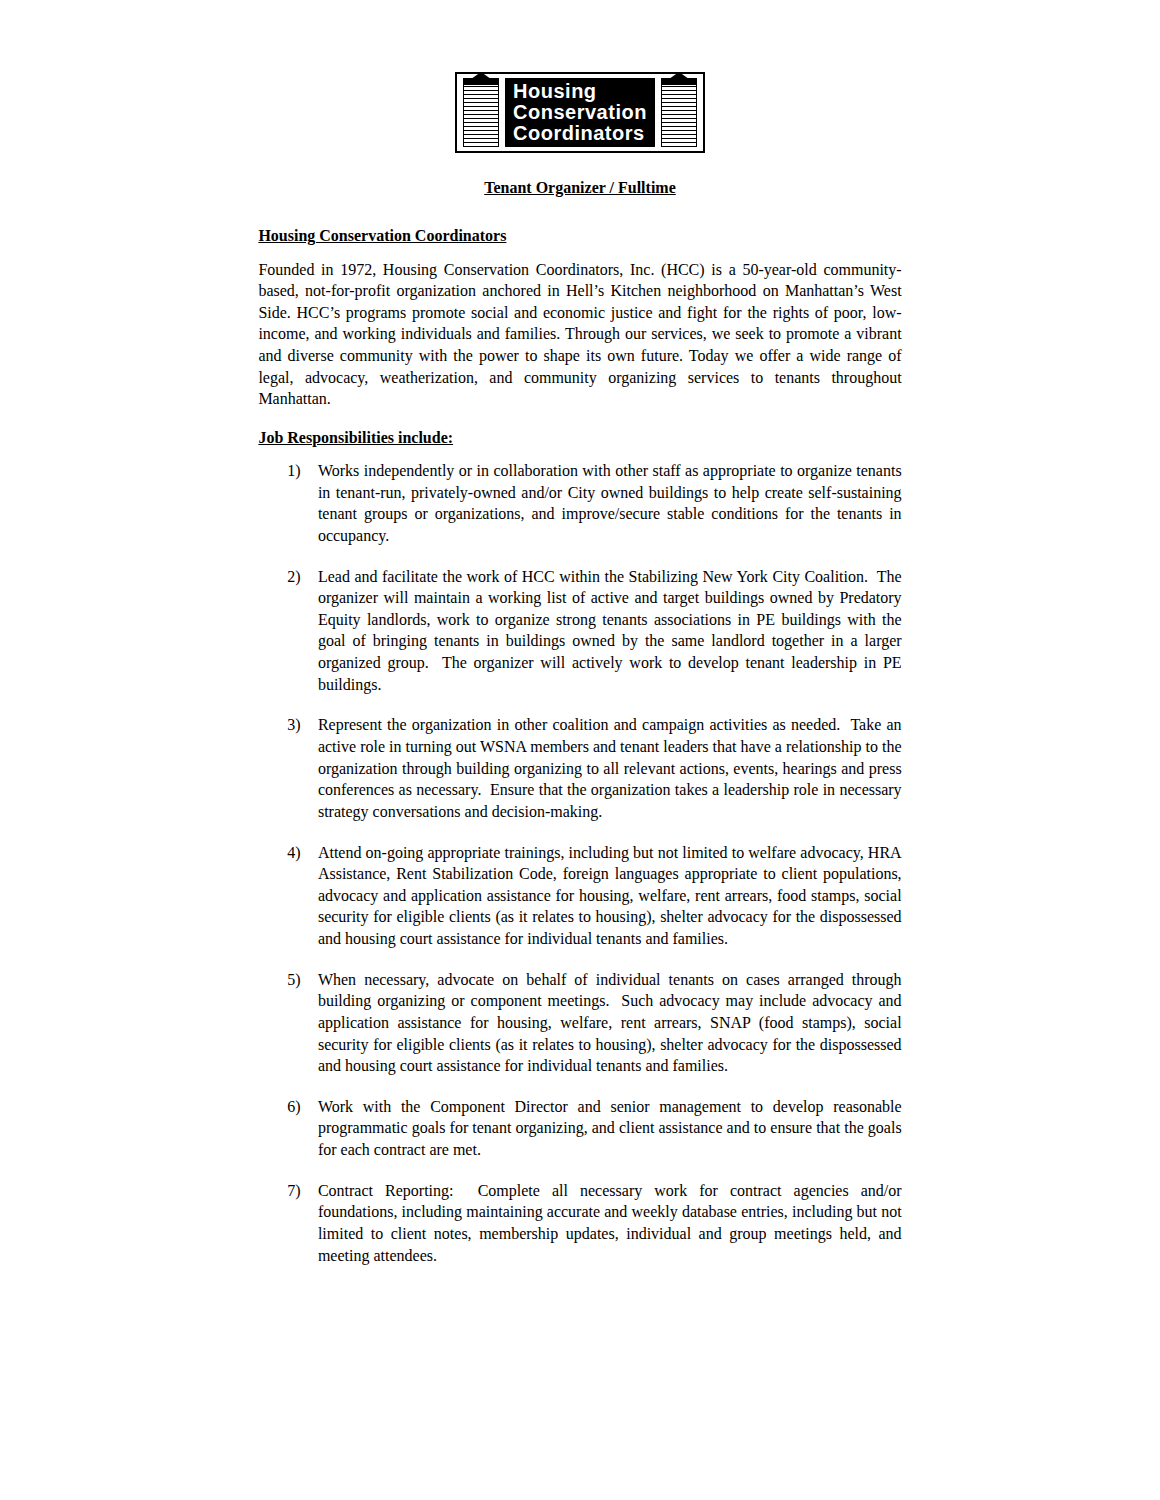Housing Conservation Coordinators
Tenant Organizer / Fulltime
Housing Conservation Coordinators
Founded in 1972, Housing Conservation Coordinators, Inc. (HCC) is a 50-year-old community-based, not-for-profit organization anchored in Hell’s Kitchen neighborhood on Manhattan’s West Side. HCC’s programs promote social and economic justice and fight for the rights of poor, low-income, and working individuals and families. Through our services, we seek to promote a vibrant and diverse community with the power to shape its own future. Today we offer a wide range of legal, advocacy, weatherization, and community organizing services to tenants throughout Manhattan.
Job Responsibilities include:
1)
Works independently or in collaboration with other staff as appropriate to organize tenants in tenant-run, privately-owned and/or City owned buildings to help create self-sustaining tenant groups or organizations, and improve/secure stable conditions for the tenants in occupancy.
2)
Lead and facilitate the work of HCC within the Stabilizing New York City Coalition. The organizer will maintain a working list of active and target buildings owned by Predatory Equity landlords, work to organize strong tenants associations in PE buildings with the goal of bringing tenants in buildings owned by the same landlord together in a larger organized group. The organizer will actively work to develop tenant leadership in PE buildings.
3)
Represent the organization in other coalition and campaign activities as needed. Take an active role in turning out WSNA members and tenant leaders that have a relationship to the organization through building organizing to all relevant actions, events, hearings and press conferences as necessary. Ensure that the organization takes a leadership role in necessary strategy conversations and decision-making.
4)
Attend on-going appropriate trainings, including but not limited to welfare advocacy, HRA Assistance, Rent Stabilization Code, foreign languages appropriate to client populations, advocacy and application assistance for housing, welfare, rent arrears, food stamps, social security for eligible clients (as it relates to housing), shelter advocacy for the dispossessed and housing court assistance for individual tenants and families.
5)
When necessary, advocate on behalf of individual tenants on cases arranged through building organizing or component meetings. Such advocacy may include advocacy and application assistance for housing, welfare, rent arrears, SNAP (food stamps), social security for eligible clients (as it relates to housing), shelter advocacy for the dispossessed and housing court assistance for individual tenants and families.
6)
Work with the Component Director and senior management to develop reasonable programmatic goals for tenant organizing, and client assistance and to ensure that the goals for each contract are met.
7)
Contract Reporting: Complete all necessary work for contract agencies and/or foundations, including maintaining accurate and weekly database entries, including but not limited to client notes, membership updates, individual and group meetings held, and meeting attendees.